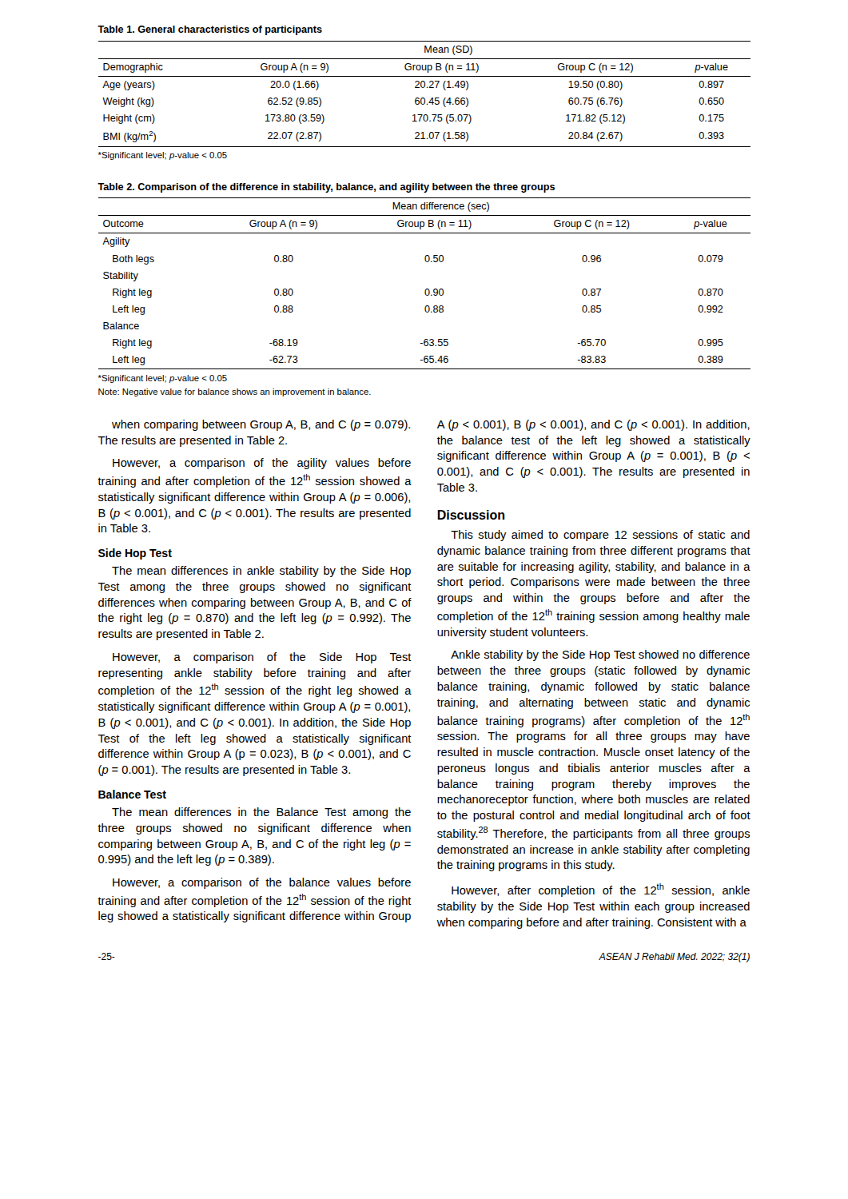Table 1. General characteristics of participants
| | Mean (SD) | |
| --- | --- | --- |
| Demographic | Group A (n = 9) | Group B (n = 11) | Group C (n = 12) | p -value |
| Age (years) | 20.0 (1.66) | 20.27 (1.49) | 19.50 (0.80) | 0.897 |
| Weight (kg) | 62.52 (9.85) | 60.45 (4.66) | 60.75 (6.76) | 0.650 |
| Height (cm) | 173.80 (3.59) | 170.75 (5.07) | 171.82 (5.12) | 0.175 |
| BMI (kg/m 2 ) | 22.07 (2.87) | 21.07 (1.58) | 20.84 (2.67) | 0.393 |
*Significant level; p-value < 0.05
Table 2. Comparison of the difference in stability, balance, and agility between the three groups
| | Mean difference (sec) | |
| --- | --- | --- |
| Outcome | Group A (n = 9) | Group B (n = 11) | Group C (n = 12) | p -value |
| Agility | | | | |
| Both legs | 0.80 | 0.50 | 0.96 | 0.079 |
| Stability | | | | |
| Right leg | 0.80 | 0.90 | 0.87 | 0.870 |
| Left leg | 0.88 | 0.88 | 0.85 | 0.992 |
| Balance | | | | |
| Right leg | -68.19 | -63.55 | -65.70 | 0.995 |
| Left leg | -62.73 | -65.46 | -83.83 | 0.389 |
*Significant level; p-value < 0.05
Note: Negative value for balance shows an improvement in balance.
when comparing between Group A, B, and C (p = 0.079). The results are presented in Table 2.
However, a comparison of the agility values before training and after completion of the 12th session showed a statistically significant difference within Group A (p = 0.006), B (p < 0.001), and C (p < 0.001). The results are presented in Table 3.
Side Hop Test
The mean differences in ankle stability by the Side Hop Test among the three groups showed no significant differences when comparing between Group A, B, and C of the right leg (p = 0.870) and the left leg (p = 0.992). The results are presented in Table 2.
However, a comparison of the Side Hop Test representing ankle stability before training and after completion of the 12th session of the right leg showed a statistically significant difference within Group A (p = 0.001), B (p < 0.001), and C (p < 0.001). In addition, the Side Hop Test of the left leg showed a statistically significant difference within Group A (p = 0.023), B (p < 0.001), and C (p = 0.001). The results are presented in Table 3.
Balance Test
The mean differences in the Balance Test among the three groups showed no significant difference when comparing between Group A, B, and C of the right leg (p = 0.995) and the left leg (p = 0.389).
However, a comparison of the balance values before training and after completion of the 12th session of the right leg showed a statistically significant difference within Group A (p < 0.001), B (p < 0.001), and C (p < 0.001). In addition, the balance test of the left leg showed a statistically significant difference within Group A (p = 0.001), B (p < 0.001), and C (p < 0.001). The results are presented in Table 3.
Discussion
This study aimed to compare 12 sessions of static and dynamic balance training from three different programs that are suitable for increasing agility, stability, and balance in a short period. Comparisons were made between the three groups and within the groups before and after the completion of the 12th training session among healthy male university student volunteers.
Ankle stability by the Side Hop Test showed no difference between the three groups (static followed by dynamic balance training, dynamic followed by static balance training, and alternating between static and dynamic balance training programs) after completion of the 12th session. The programs for all three groups may have resulted in muscle contraction. Muscle onset latency of the peroneus longus and tibialis anterior muscles after a balance training program thereby improves the mechanoreceptor function, where both muscles are related to the postural control and medial longitudinal arch of foot stability.28 Therefore, the participants from all three groups demonstrated an increase in ankle stability after completing the training programs in this study.
However, after completion of the 12th session, ankle stability by the Side Hop Test within each group increased when comparing before and after training. Consistent with a
-25- ASEAN J Rehabil Med. 2022; 32(1)